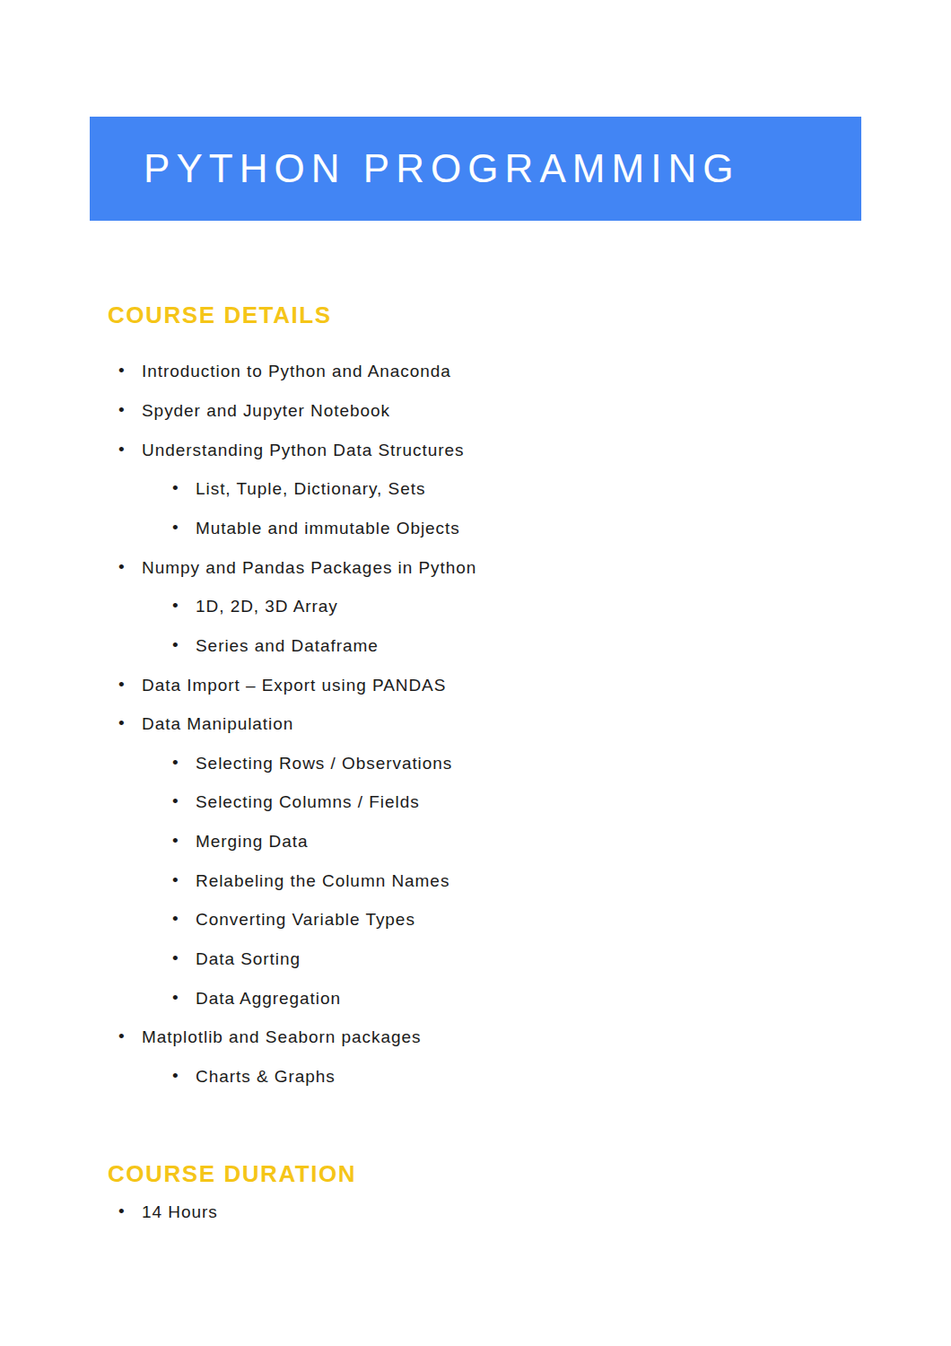Python Programming
Course Details
Introduction to Python and Anaconda
Spyder and Jupyter Notebook
Understanding Python Data Structures
List, Tuple, Dictionary, Sets
Mutable and immutable Objects
Numpy and Pandas Packages in Python
1D, 2D, 3D Array
Series and Dataframe
Data Import – Export using PANDAS
Data Manipulation
Selecting Rows / Observations
Selecting Columns / Fields
Merging Data
Relabeling the Column Names
Converting Variable Types
Data Sorting
Data Aggregation
Matplotlib and Seaborn packages
Charts & Graphs
Course Duration
14 Hours